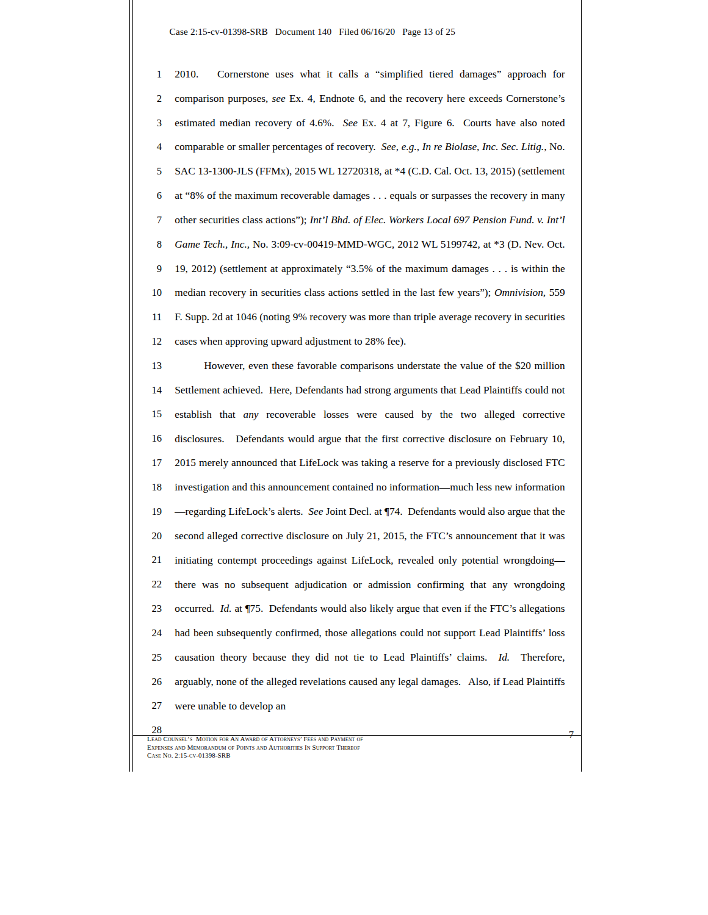Case 2:15-cv-01398-SRB Document 140 Filed 06/16/20 Page 13 of 25
1
2
3
4
5
6
7
8
9
10
11
12
13
14
15
16
17
18
19
20
21
22
23
24
25
26
27
28
2010. Cornerstone uses what it calls a “simplified tiered damages” approach for comparison purposes, see Ex. 4, Endnote 6, and the recovery here exceeds Cornerstone’s estimated median recovery of 4.6%. See Ex. 4 at 7, Figure 6. Courts have also noted comparable or smaller percentages of recovery. See, e.g., In re Biolase, Inc. Sec. Litig., No. SAC 13-1300-JLS (FFMx), 2015 WL 12720318, at *4 (C.D. Cal. Oct. 13, 2015) (settlement at “8% of the maximum recoverable damages . . . equals or surpasses the recovery in many other securities class actions”); Int’l Bhd. of Elec. Workers Local 697 Pension Fund. v. Int’l Game Tech., Inc., No. 3:09-cv-00419-MMD-WGC, 2012 WL 5199742, at *3 (D. Nev. Oct. 19, 2012) (settlement at approximately “3.5% of the maximum damages . . . is within the median recovery in securities class actions settled in the last few years”); Omnivision, 559 F. Supp. 2d at 1046 (noting 9% recovery was more than triple average recovery in securities cases when approving upward adjustment to 28% fee).
However, even these favorable comparisons understate the value of the $20 million Settlement achieved. Here, Defendants had strong arguments that Lead Plaintiffs could not establish that any recoverable losses were caused by the two alleged corrective disclosures. Defendants would argue that the first corrective disclosure on February 10, 2015 merely announced that LifeLock was taking a reserve for a previously disclosed FTC investigation and this announcement contained no information—much less new information—regarding LifeLock’s alerts. See Joint Decl. at ¶74. Defendants would also argue that the second alleged corrective disclosure on July 21, 2015, the FTC’s announcement that it was initiating contempt proceedings against LifeLock, revealed only potential wrongdoing—there was no subsequent adjudication or admission confirming that any wrongdoing occurred. Id. at ¶75. Defendants would also likely argue that even if the FTC’s allegations had been subsequently confirmed, those allegations could not support Lead Plaintiffs’ loss causation theory because they did not tie to Lead Plaintiffs’ claims. Id. Therefore, arguably, none of the alleged revelations caused any legal damages. Also, if Lead Plaintiffs were unable to develop an
Lead Counsel’s Motion for An Award of Attorneys’ Fees and Payment of
Expenses and Memorandum of Points and Authorities In Support Thereof
Case No. 2:15-cv-01398-SRB
7